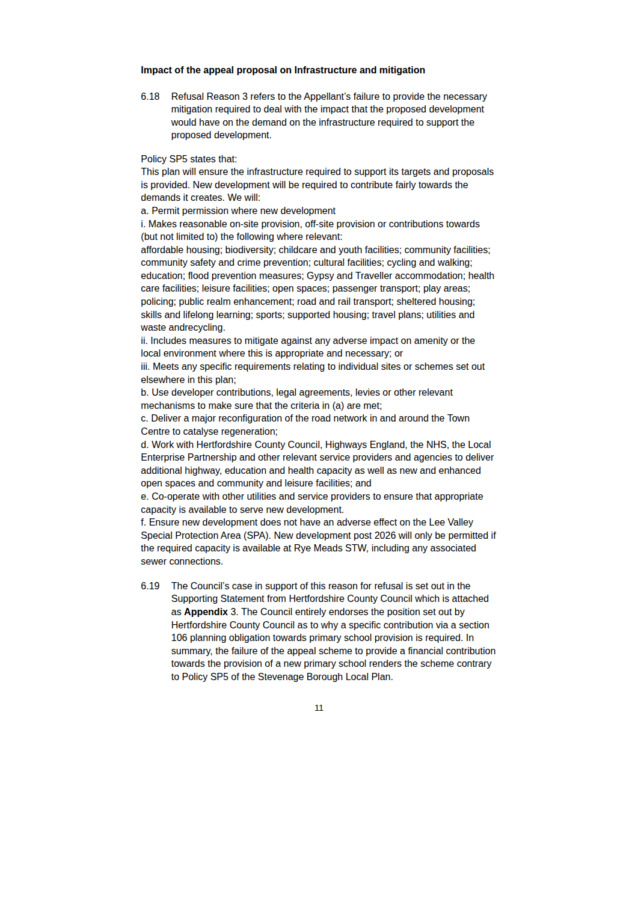Impact of the appeal proposal on Infrastructure and mitigation
6.18
Refusal Reason 3 refers to the Appellant’s failure to provide the necessary mitigation required to deal with the impact that the proposed development would have on the demand on the infrastructure required to support the proposed development.
Policy SP5 states that:
This plan will ensure the infrastructure required to support its targets and proposals is provided. New development will be required to contribute fairly towards the demands it creates. We will:
a. Permit permission where new development
i. Makes reasonable on-site provision, off-site provision or contributions towards (but not limited to) the following where relevant:
affordable housing; biodiversity; childcare and youth facilities; community facilities; community safety and crime prevention; cultural facilities; cycling and walking; education; flood prevention measures; Gypsy and Traveller accommodation; health care facilities; leisure facilities; open spaces; passenger transport; play areas; policing; public realm enhancement; road and rail transport; sheltered housing; skills and lifelong learning; sports; supported housing; travel plans; utilities and waste andrecycling.
ii. Includes measures to mitigate against any adverse impact on amenity or the local environment where this is appropriate and necessary; or
iii. Meets any specific requirements relating to individual sites or schemes set out elsewhere in this plan;
b. Use developer contributions, legal agreements, levies or other relevant mechanisms to make sure that the criteria in (a) are met;
c. Deliver a major reconfiguration of the road network in and around the Town Centre to catalyse regeneration;
d. Work with Hertfordshire County Council, Highways England, the NHS, the Local Enterprise Partnership and other relevant service providers and agencies to deliver additional highway, education and health capacity as well as new and enhanced open spaces and community and leisure facilities; and
e. Co-operate with other utilities and service providers to ensure that appropriate capacity is available to serve new development.
f. Ensure new development does not have an adverse effect on the Lee Valley Special Protection Area (SPA). New development post 2026 will only be permitted if the required capacity is available at Rye Meads STW, including any associated sewer connections.
6.19
The Council’s case in support of this reason for refusal is set out in the Supporting Statement from Hertfordshire County Council which is attached as Appendix 3. The Council entirely endorses the position set out by Hertfordshire County Council as to why a specific contribution via a section 106 planning obligation towards primary school provision is required. In summary, the failure of the appeal scheme to provide a financial contribution towards the provision of a new primary school renders the scheme contrary to Policy SP5 of the Stevenage Borough Local Plan.
11